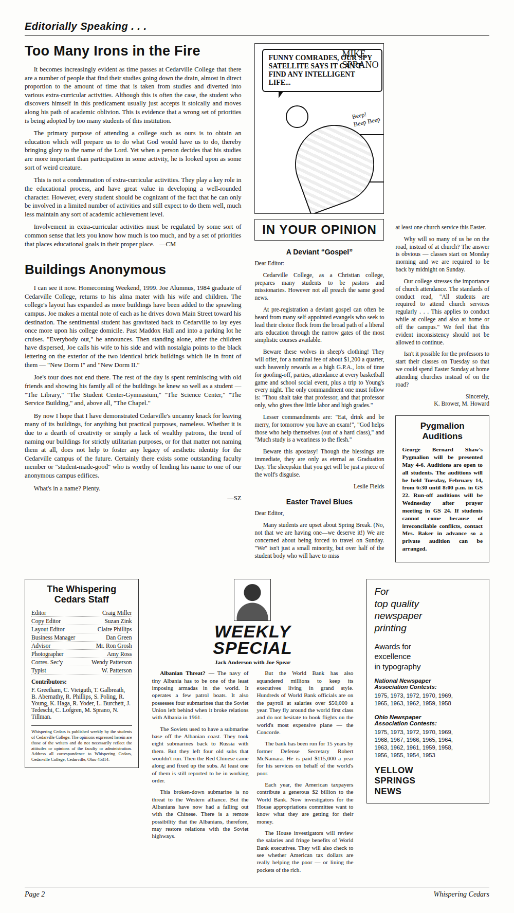Editorially Speaking . . .
Too Many Irons in the Fire
It becomes increasingly evident as time passes at Cedarville College that there are a number of people that find their studies going down the drain, almost in direct proportion to the amount of time that is taken from studies and diverted into various extra-curricular activities. Although this is often the case, the student who discovers himself in this predicament usually just accepts it stoically and moves along his path of academic oblivion. This is evidence that a wrong set of priorities is being adopted by too many students of this institution.
The primary purpose of attending a college such as ours is to obtain an education which will prepare us to do what God would have us to do, thereby bringing glory to the name of the Lord. Yet when a person decides that his studies are more important than participation in some activity, he is looked upon as some sort of weird creature.
This is not a condemnation of extra-curricular activities. They play a key role in the educational process, and have great value in developing a well-rounded character. However, every student should be cognizant of the fact that he can only be involved in a limited number of activities and still expect to do them well, much less maintain any sort of academic achievement level.
Involvement in extra-curricular activities must be regulated by some sort of common sense that lets you know how much is too much, and by a set of priorities that places educational goals in their proper place. —CM
Buildings Anonymous
I can see it now. Homecoming Weekend, 1999. Joe Alumnus, 1984 graduate of Cedarville College, returns to his alma mater with his wife and children. The college's layout has expanded as more buildings have been added to the sprawling campus. Joe makes a mental note of each as he drives down Main Street toward his destination. The sentimental student has gravitated back to Cedarville to lay eyes once more upon his college domicile. Past Maddox Hall and into a parking lot he cruises. "Everybody out," he announces. Then standing alone, after the children have dispersed, Joe calls his wife to his side and with nostalgia points to the black lettering on the exterior of the two identical brick buildings which lie in front of them — "New Dorm I" and "New Dorm II."
Joe's tour does not end there. The rest of the day is spent reminiscing with old friends and showing his family all of the buildings he knew so well as a student — "The Library," "The Student Center-Gymnasium," "The Science Center," "The Service Building," and, above all, "The Chapel."
By now I hope that I have demonstrated Cedarville's uncanny knack for leaving many of its buildings, for anything but practical purposes, nameless. Whether it is due to a dearth of creativity or simply a lack of wealthy patrons, the trend of naming our buildings for strictly utilitarian purposes, or for that matter not naming them at all, does not help to foster any legacy of aesthetic identity for the Cedarville campus of the future. Certainly there exists some outstanding faculty member or "student-made-good" who is worthy of lending his name to one of our anonymous campus edifices.
What's in a name? Plenty.
—SZ
FUNNY COMRADES, OUR SPY SATELLITE SAYS IT CAN'T FIND ANY INTELLIGENT LIFE...
MIKE
SPRANO
Beep!
Beep Beep
IN YOUR OPINION
A Deviant “Gospel”
Dear Editor:
Cedarville College, as a Christian college, prepares many students to be pastors and missionaries. However not all preach the same good news.
At pre-registration a deviant gospel can often be heard from many self-appointed evangels who seek to lead their choice flock from the broad path of a liberal arts education through the narrow gates of the most simplistic courses available.
Beware these wolves in sheep's clothing! They will offer, for a nominal fee of about $1,200 a quarter, such heavenly rewards as a high G.P.A., lots of time for goofing-off, parties, attendance at every basketball game and school social event, plus a trip to Young's every night. The only commandment one must follow is: "Thou shalt take that professor, and that professor only, who gives thee little labor and high grades."
Lesser commandments are: "Eat, drink and be merry, for tomorrow you have an exam!", "God helps those who help themselves (out of a hard class)," and "Much study is a weariness to the flesh."
Beware this apostasy! Though the blessings are immediate, they are only as eternal as Graduation Day. The sheepskin that you get will be just a piece of the wolf's disguise.
Leslie Fields
Easter Travel Blues
Dear Editor,
Many students are upset about Spring Break. (No, not that we are having one—we deserve it!) We are concerned about being forced to travel on Sunday. "We" isn't just a small minority, but over half of the student body who will have to miss
at least one church service this Easter.
Why will so many of us be on the road, instead of at church? The answer is obvious — classes start on Monday morning and we are required to be back by midnight on Sunday.
Our college stresses the importance of church attendance. The standards of conduct read, "All students are required to attend church services regularly . . . This applies to conduct while at college and also at home or off the campus." We feel that this evident inconsistency should not be allowed to continue.
Isn't it possible for the professors to start their classes on Tuesday so that we could spend Easter Sunday at home attending churches instead of on the road?
Sincerely,
K. Brower, M. Howard
Pygmalion Auditions
George Bernard Shaw's Pygmalion will be presented May 4-6. Auditions are open to all students. The auditions will be held Tuesday, February 14, from 6:30 until 8:00 p.m. in GS 22. Run-off auditions will be Wednesday after prayer meeting in GS 24. If students cannot come because of irreconcilable conflicts, contact Mrs. Baker in advance so a private audition can be arranged.
The Whispering
Cedars Staff
Editor Craig Miller
Copy Editor Suzan Zink
Layout Editor Claire Phillips
Business Manager Dan Green
Advisor Mr. Ron Grosh
Photographer Amy Ross
Corres. Sec'y Wendy Patterson
Typist W. Patterson
Contributors:
F. Greetham, C. Vieiguth, T. Galbreath, B. Abernathy, R. Phillips, S. Poling, R. Young, K. Haga, R. Yoder, L. Burchett, J. Tedeschi, C. Lofgren, M. Sprano, N. Tillman.
Whispering Cedars is published weekly by the students of Cedarville College. The opinions expressed herein are those of the writers and do not necessarily reflect the attitudes or opinions of the faculty or administration. Address all correspondence to Whispering Cedars, Cedarville College, Cedarville, Ohio 45314.
WEEKLY
SPECIAL
Jack Anderson with Joe Spear
Albanian Threat? — The navy of tiny Albania has to be one of the least imposing armadas in the world. It operates a few patrol boats. It also possesses four submarines that the Soviet Union left behind when it broke relations with Albania in 1961.
The Soviets used to have a submarine base off the Albanian coast. They took eight submarines back to Russia with them. But they left four old subs that wouldn't run. Then the Red Chinese came along and fixed up the subs. At least one of them is still reported to be in working order.
This broken-down submarine is no threat to the Western alliance. But the Albanians have now had a falling out with the Chinese. There is a remote possibility that the Albanians, therefore, may restore relations with the Soviet highways.
But the World Bank has also squandered millions to keep its executives living in grand style. Hundreds of World Bank officials are on the payroll at salaries over $50,000 a year. They fly around the world first class and do not hesitate to book flights on the world's most expensive plane — the Concorde.
The bank has been run for 15 years by former Defense Secretary Robert McNamara. He is paid $115,000 a year for his services on behalf of the world's poor.
Each year, the American taxpayers contribute a generous $2 billion to the World Bank. Now investigators for the House appropriations committee want to know what they are getting for their money.
The House investigators will review the salaries and fringe benefits of World Bank executives. They will also check to see whether American tax dollars are really helping the poor — or lining the pockets of the rich.
For
top quality
newspaper
printing
Awards for
excellence
in typography
National Newspaper
Association Contests:
1975, 1973, 1972, 1970, 1969,
1965, 1963, 1962, 1959, 1958
Ohio Newspaper
Association Contests:
1975, 1973, 1972, 1970, 1969,
1968, 1967, 1966, 1965, 1964,
1963, 1962, 1961, 1959, 1958,
1956, 1955, 1954, 1953
YELLOW
SPRINGS
NEWS
Page 2
Whispering Cedars